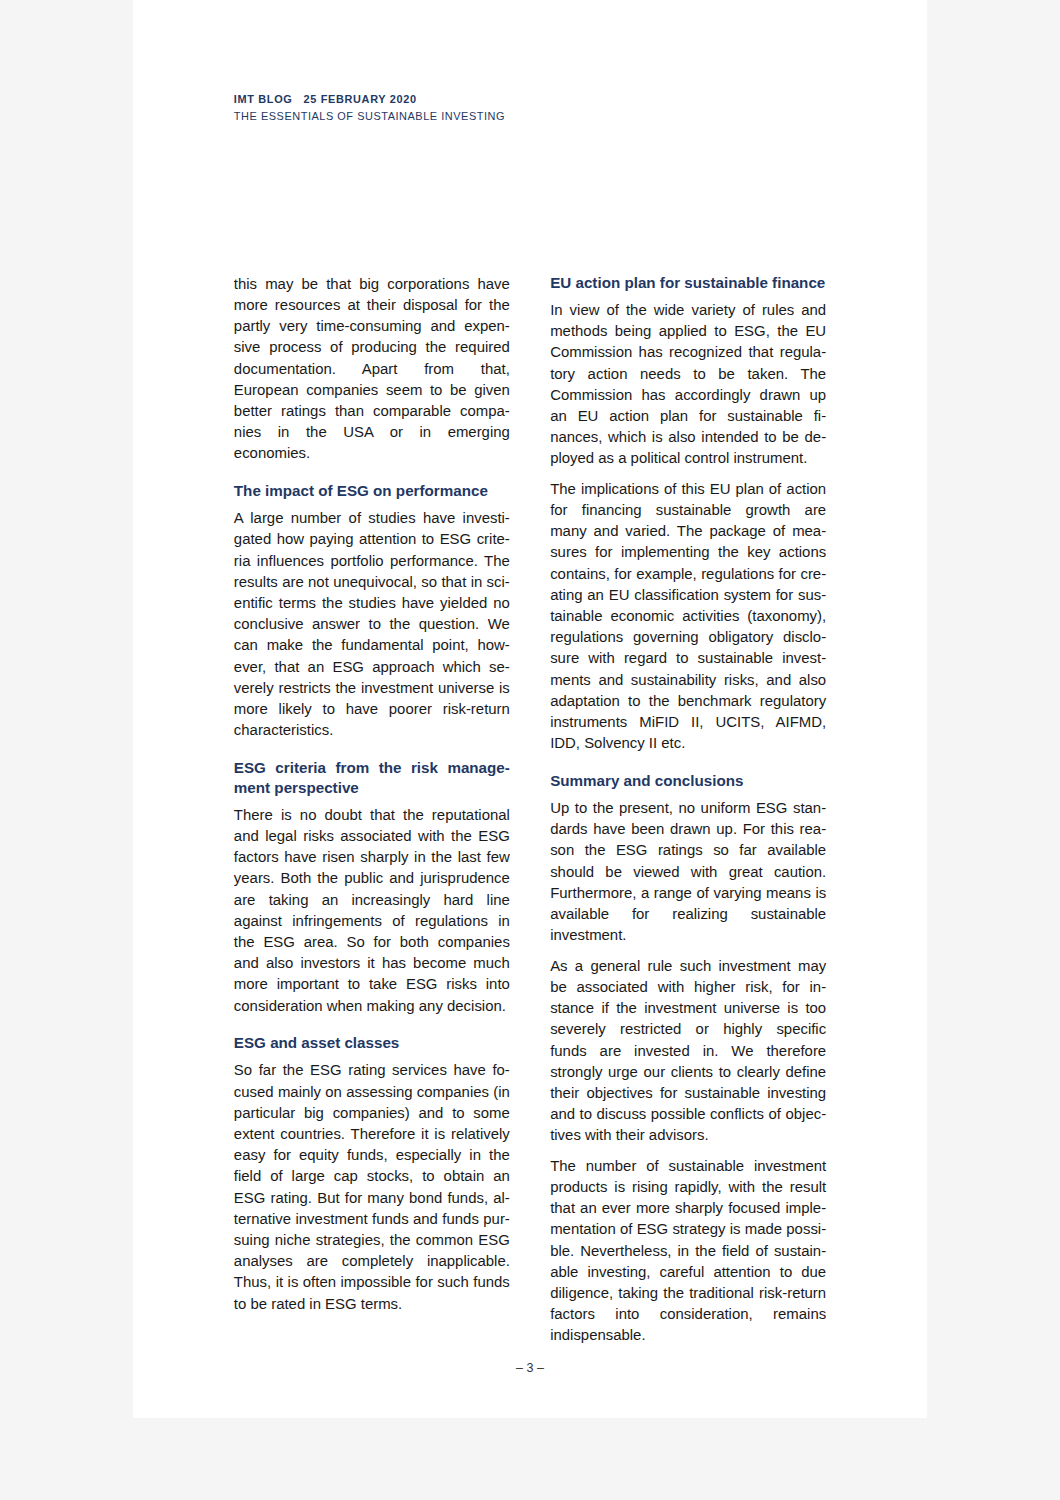IMT BLOG 25 February 2020 The Essentials of Sustainable Investing
this may be that big corporations have more resources at their disposal for the partly very time-consuming and expensive process of producing the required documentation. Apart from that, European companies seem to be given better ratings than comparable companies in the USA or in emerging economies.
The impact of ESG on performance
A large number of studies have investigated how paying attention to ESG criteria influences portfolio performance. The results are not unequivocal, so that in scientific terms the studies have yielded no conclusive answer to the question. We can make the fundamental point, however, that an ESG approach which severely restricts the investment universe is more likely to have poorer risk-return characteristics.
ESG criteria from the risk management perspective
There is no doubt that the reputational and legal risks associated with the ESG factors have risen sharply in the last few years. Both the public and jurisprudence are taking an increasingly hard line against infringements of regulations in the ESG area. So for both companies and also investors it has become much more important to take ESG risks into consideration when making any decision.
ESG and asset classes
So far the ESG rating services have focused mainly on assessing companies (in particular big companies) and to some extent countries. Therefore it is relatively easy for equity funds, especially in the field of large cap stocks, to obtain an ESG rating. But for many bond funds, alternative investment funds and funds pursuing niche strategies, the common ESG analyses are completely inapplicable. Thus, it is often impossible for such funds to be rated in ESG terms.
EU action plan for sustainable finance
In view of the wide variety of rules and methods being applied to ESG, the EU Commission has recognized that regulatory action needs to be taken. The Commission has accordingly drawn up an EU action plan for sustainable finances, which is also intended to be deployed as a political control instrument.
The implications of this EU plan of action for financing sustainable growth are many and varied. The package of measures for implementing the key actions contains, for example, regulations for creating an EU classification system for sustainable economic activities (taxonomy), regulations governing obligatory disclosure with regard to sustainable investments and sustainability risks, and also adaptation to the benchmark regulatory instruments MiFID II, UCITS, AIFMD, IDD, Solvency II etc.
Summary and conclusions
Up to the present, no uniform ESG standards have been drawn up. For this reason the ESG ratings so far available should be viewed with great caution. Furthermore, a range of varying means is available for realizing sustainable investment.
As a general rule such investment may be associated with higher risk, for instance if the investment universe is too severely restricted or highly specific funds are invested in. We therefore strongly urge our clients to clearly define their objectives for sustainable investing and to discuss possible conflicts of objectives with their advisors.
The number of sustainable investment products is rising rapidly, with the result that an ever more sharply focused implementation of ESG strategy is made possible. Nevertheless, in the field of sustainable investing, careful attention to due diligence, taking the traditional risk-return factors into consideration, remains indispensable.
– 3 –